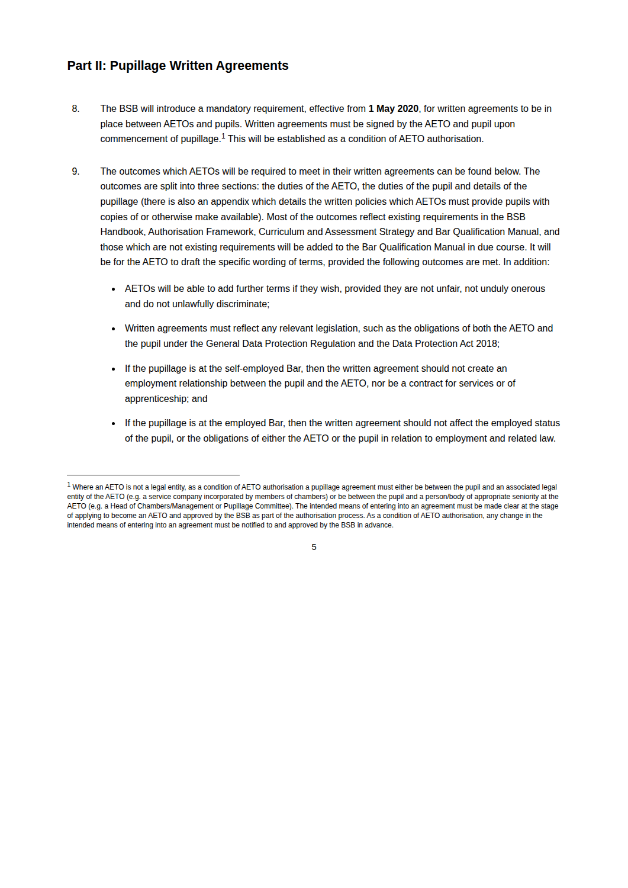Part II: Pupillage Written Agreements
The BSB will introduce a mandatory requirement, effective from 1 May 2020, for written agreements to be in place between AETOs and pupils. Written agreements must be signed by the AETO and pupil upon commencement of pupillage.1 This will be established as a condition of AETO authorisation.
The outcomes which AETOs will be required to meet in their written agreements can be found below. The outcomes are split into three sections: the duties of the AETO, the duties of the pupil and details of the pupillage (there is also an appendix which details the written policies which AETOs must provide pupils with copies of or otherwise make available). Most of the outcomes reflect existing requirements in the BSB Handbook, Authorisation Framework, Curriculum and Assessment Strategy and Bar Qualification Manual, and those which are not existing requirements will be added to the Bar Qualification Manual in due course. It will be for the AETO to draft the specific wording of terms, provided the following outcomes are met. In addition:
AETOs will be able to add further terms if they wish, provided they are not unfair, not unduly onerous and do not unlawfully discriminate;
Written agreements must reflect any relevant legislation, such as the obligations of both the AETO and the pupil under the General Data Protection Regulation and the Data Protection Act 2018;
If the pupillage is at the self-employed Bar, then the written agreement should not create an employment relationship between the pupil and the AETO, nor be a contract for services or of apprenticeship; and
If the pupillage is at the employed Bar, then the written agreement should not affect the employed status of the pupil, or the obligations of either the AETO or the pupil in relation to employment and related law.
1 Where an AETO is not a legal entity, as a condition of AETO authorisation a pupillage agreement must either be between the pupil and an associated legal entity of the AETO (e.g. a service company incorporated by members of chambers) or be between the pupil and a person/body of appropriate seniority at the AETO (e.g. a Head of Chambers/Management or Pupillage Committee). The intended means of entering into an agreement must be made clear at the stage of applying to become an AETO and approved by the BSB as part of the authorisation process. As a condition of AETO authorisation, any change in the intended means of entering into an agreement must be notified to and approved by the BSB in advance.
5